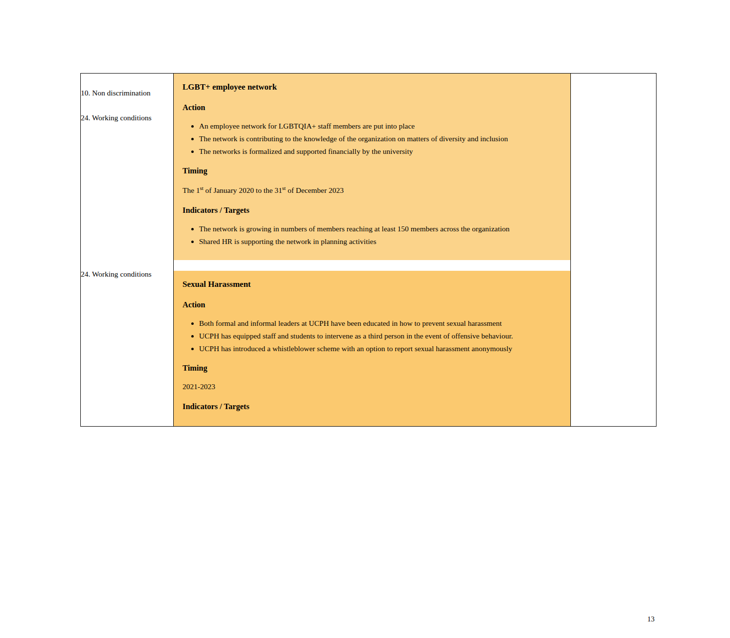| 10. Non discrimination 24. Working conditions 24. Working conditions | LGBT+ employee network Action An employee network for LGBTQIA+ staff members are put into place The network is contributing to the knowledge of the organization on matters of diversity and inclusion The networks is formalized and supported financially by the university Timing The 1 st of January 2020 to the 31 st of December 2023 Indicators / Targets The network is growing in numbers of members reaching at least 150 members across the organization Shared HR is supporting the network in planning activities Sexual Harassment Action Both formal and informal leaders at UCPH have been educated in how to prevent sexual harassment UCPH has equipped staff and students to intervene as a third person in the event of offensive behaviour. UCPH has introduced a whistleblower scheme with an option to report sexual harassment anonymously Timing 2021-2023 Indicators / Targets | |
13